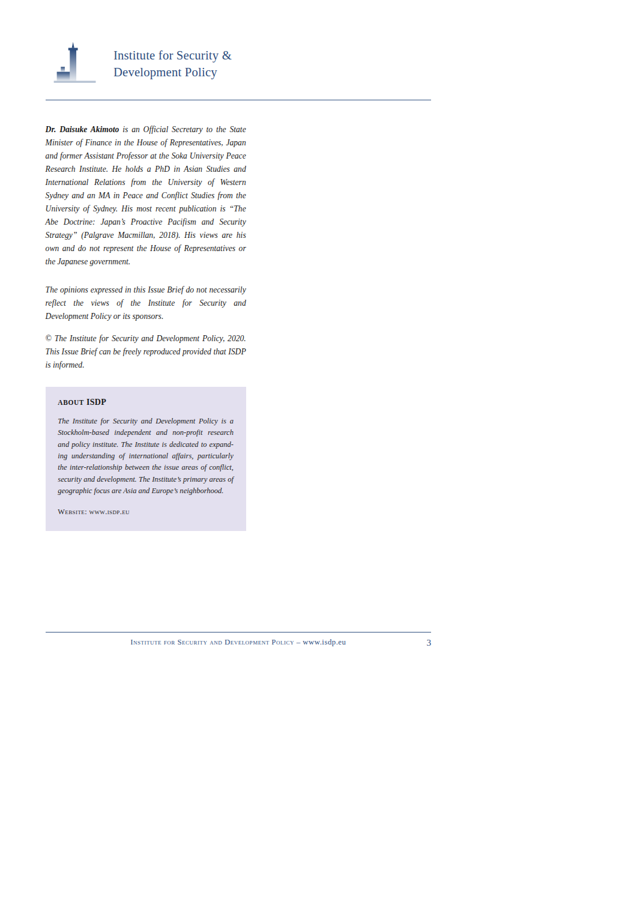Institute for Security &
Development Policy
Dr. Daisuke Akimoto is an Official Secretary to the State Minister of Finance in the House of Representatives, Japan and former Assistant Professor at the Soka University Peace Research Institute. He holds a PhD in Asian Studies and International Relations from the University of Western Sydney and an MA in Peace and Conflict Studies from the University of Sydney. His most recent publication is “The Abe Doctrine: Japan’s Proactive Pacifism and Security Strategy” (Palgrave Macmillan, 2018). His views are his own and do not represent the House of Representatives or the Japanese government.
The opinions expressed in this Issue Brief do not necessarily reflect the views of the Institute for Security and Development Policy or its sponsors.
© The Institute for Security and Development Policy, 2020. This Issue Brief can be freely reproduced provided that ISDP is informed.
ABOUT ISDP
The Institute for Security and Development Policy is a Stockholm-based independent and non-profit research and policy institute. The Institute is dedicated to expanding understanding of international affairs, particularly the inter-relationship between the issue areas of conflict, security and development. The Institute’s primary areas of geographic focus are Asia and Europe’s neighborhood.
Website: www.isdp.eu
Institute for Security and Development Policy – www.isdp.eu 3